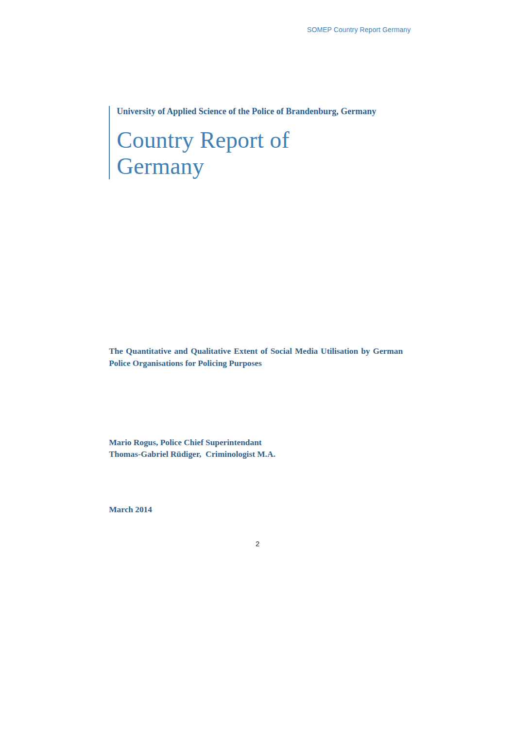SOMEP Country Report Germany
University of Applied Science of the Police of Brandenburg, Germany
Country Report of
Germany
The Quantitative and Qualitative Extent of Social Media Utilisation by German Police Organisations for Policing Purposes
Mario Rogus, Police Chief Superintendant
Thomas-Gabriel Rüdiger, Criminologist M.A.
March 2014
2